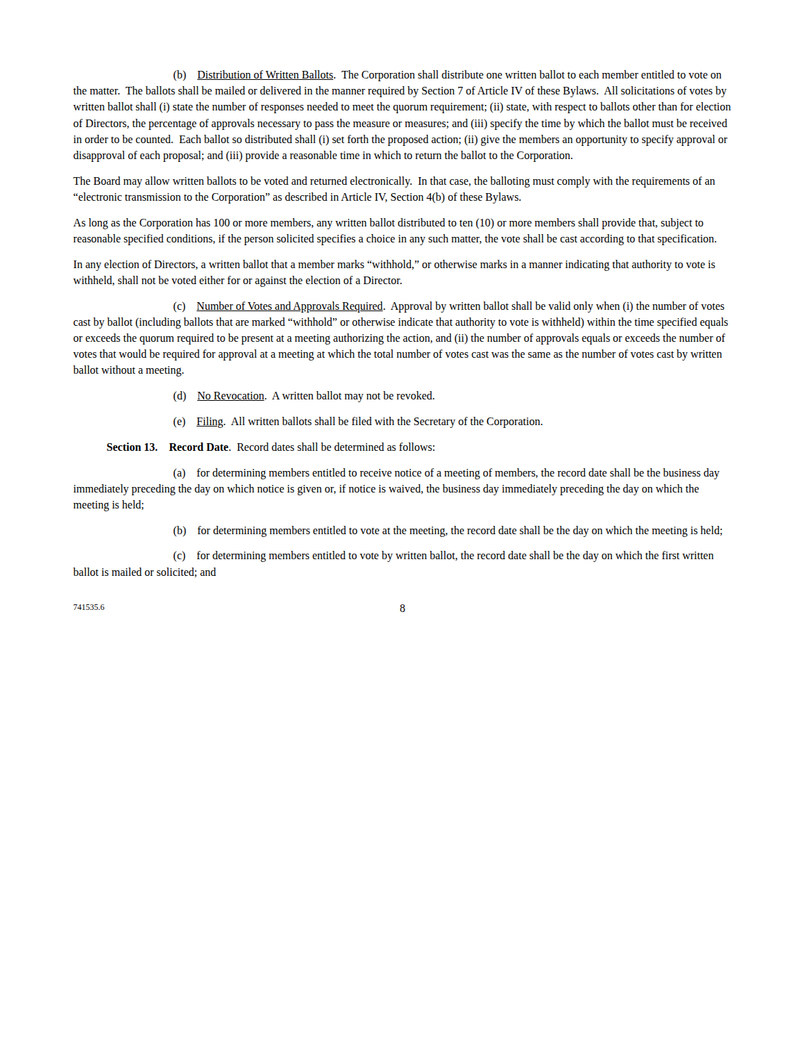(b) Distribution of Written Ballots. The Corporation shall distribute one written ballot to each member entitled to vote on the matter. The ballots shall be mailed or delivered in the manner required by Section 7 of Article IV of these Bylaws. All solicitations of votes by written ballot shall (i) state the number of responses needed to meet the quorum requirement; (ii) state, with respect to ballots other than for election of Directors, the percentage of approvals necessary to pass the measure or measures; and (iii) specify the time by which the ballot must be received in order to be counted. Each ballot so distributed shall (i) set forth the proposed action; (ii) give the members an opportunity to specify approval or disapproval of each proposal; and (iii) provide a reasonable time in which to return the ballot to the Corporation.
The Board may allow written ballots to be voted and returned electronically. In that case, the balloting must comply with the requirements of an “electronic transmission to the Corporation” as described in Article IV, Section 4(b) of these Bylaws.
As long as the Corporation has 100 or more members, any written ballot distributed to ten (10) or more members shall provide that, subject to reasonable specified conditions, if the person solicited specifies a choice in any such matter, the vote shall be cast according to that specification.
In any election of Directors, a written ballot that a member marks “withhold,” or otherwise marks in a manner indicating that authority to vote is withheld, shall not be voted either for or against the election of a Director.
(c) Number of Votes and Approvals Required. Approval by written ballot shall be valid only when (i) the number of votes cast by ballot (including ballots that are marked “withhold” or otherwise indicate that authority to vote is withheld) within the time specified equals or exceeds the quorum required to be present at a meeting authorizing the action, and (ii) the number of approvals equals or exceeds the number of votes that would be required for approval at a meeting at which the total number of votes cast was the same as the number of votes cast by written ballot without a meeting.
(d) No Revocation. A written ballot may not be revoked.
(e) Filing. All written ballots shall be filed with the Secretary of the Corporation.
Section 13. Record Date. Record dates shall be determined as follows:
(a) for determining members entitled to receive notice of a meeting of members, the record date shall be the business day immediately preceding the day on which notice is given or, if notice is waived, the business day immediately preceding the day on which the meeting is held;
(b) for determining members entitled to vote at the meeting, the record date shall be the day on which the meeting is held;
(c) for determining members entitled to vote by written ballot, the record date shall be the day on which the first written ballot is mailed or solicited; and
741535.6 8